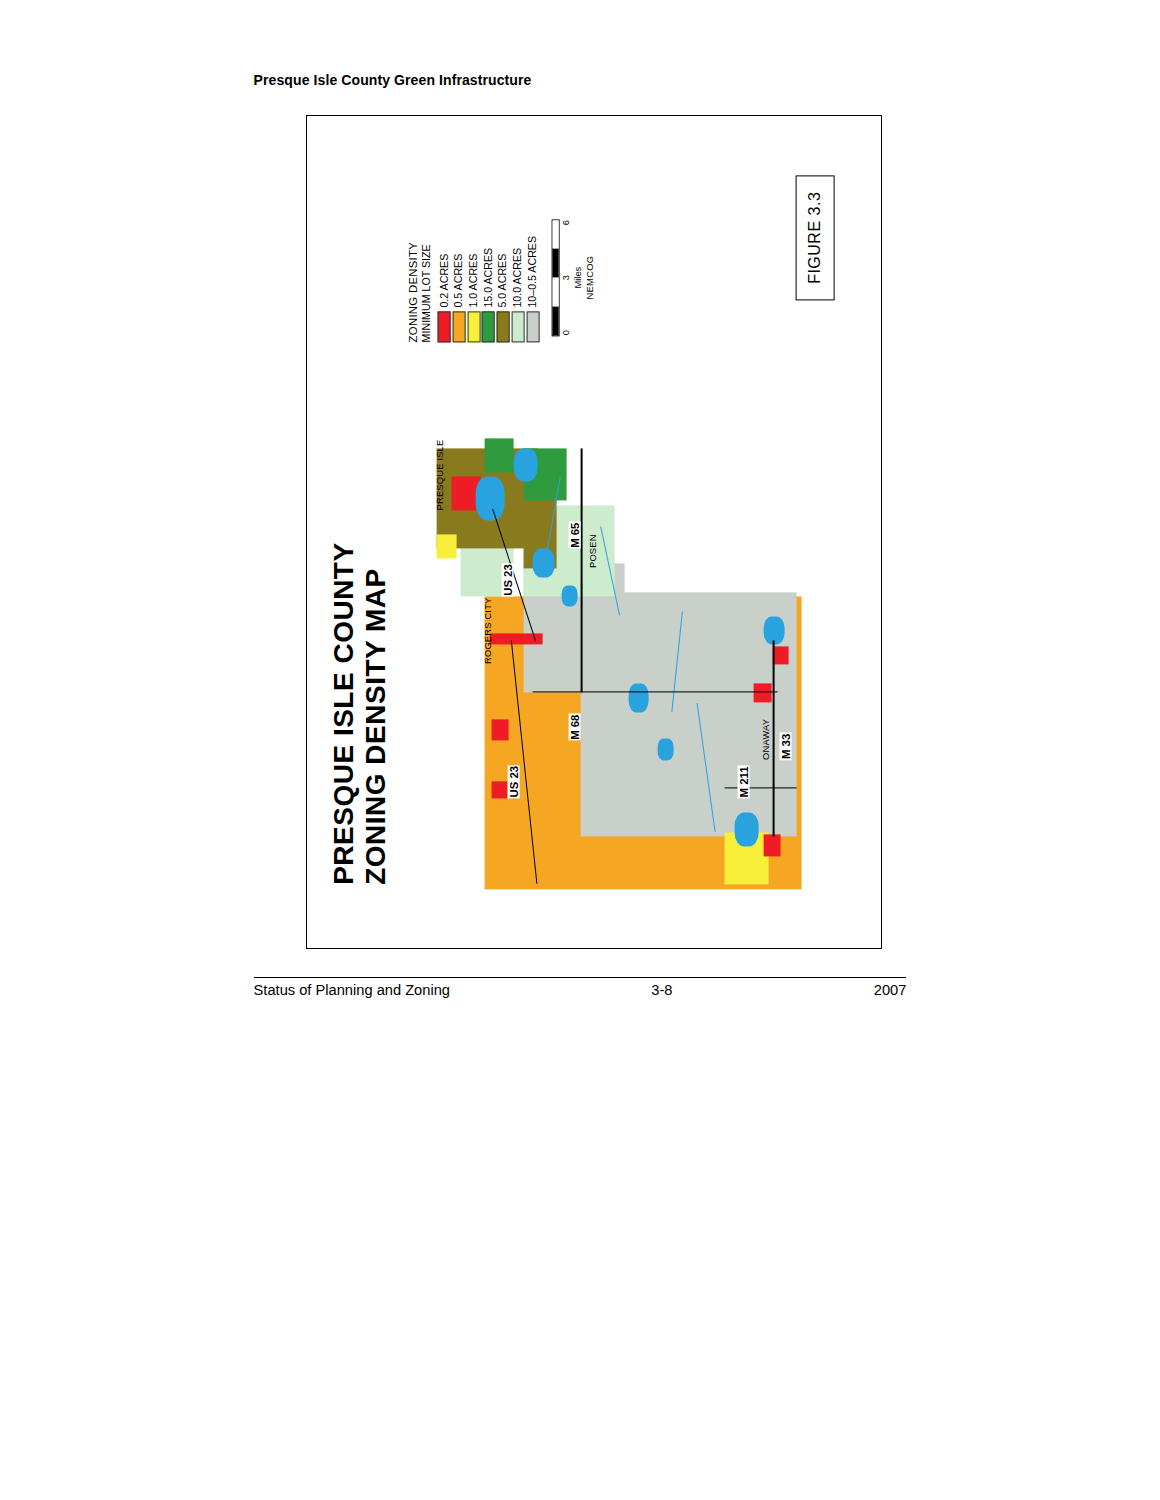Presque Isle County Green Infrastructure
PRESQUE ISLE COUNTY
ZONING DENSITY MAP
ZONING DENSITY
MINIMUM LOT SIZE
| 0.2 ACRES |
| 0.5 ACRES |
| 1.0 ACRES |
| 15.0 ACRES |
| 5.0 ACRES |
| 10.0 ACRES |
| 10–0.5 ACRES |
036
Miles
NEMCOG
PRESQUE ISLE ROGERS CITY POSEN ONAWAY US 23 US 23 M 65 M 68 M 211 M 33
FIGURE 3.3
Status of Planning and Zoning
3-8
2007